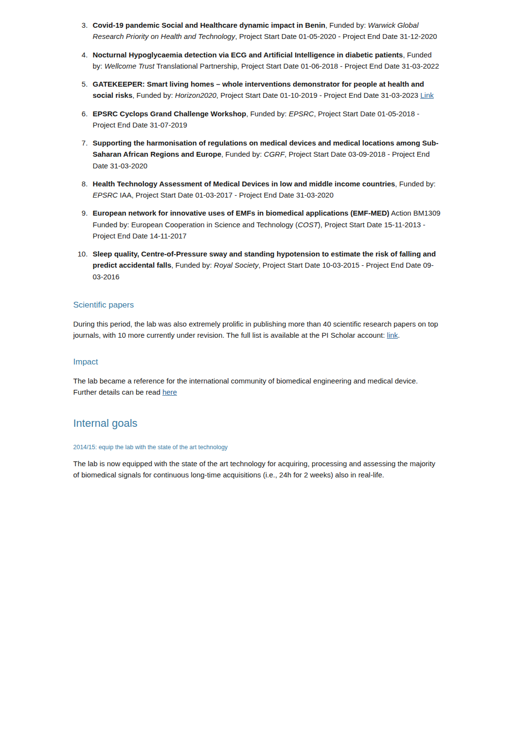Covid-19 pandemic Social and Healthcare dynamic impact in Benin, Funded by: Warwick Global Research Priority on Health and Technology, Project Start Date 01-05-2020 - Project End Date 31-12-2020
Nocturnal Hypoglycaemia detection via ECG and Artificial Intelligence in diabetic patients, Funded by: Wellcome Trust Translational Partnership, Project Start Date 01-06-2018 - Project End Date 31-03-2022
GATEKEEPER: Smart living homes – whole interventions demonstrator for people at health and social risks, Funded by: Horizon2020, Project Start Date 01-10-2019 - Project End Date 31-03-2023 Link
EPSRC Cyclops Grand Challenge Workshop, Funded by: EPSRC, Project Start Date 01-05-2018 - Project End Date 31-07-2019
Supporting the harmonisation of regulations on medical devices and medical locations among Sub-Saharan African Regions and Europe, Funded by: CGRF, Project Start Date 03-09-2018 - Project End Date 31-03-2020
Health Technology Assessment of Medical Devices in low and middle income countries, Funded by: EPSRC IAA, Project Start Date 01-03-2017 - Project End Date 31-03-2020
European network for innovative uses of EMFs in biomedical applications (EMF-MED) Action BM1309 Funded by: European Cooperation in Science and Technology (COST), Project Start Date 15-11-2013 - Project End Date 14-11-2017
Sleep quality, Centre-of-Pressure sway and standing hypotension to estimate the risk of falling and predict accidental falls, Funded by: Royal Society, Project Start Date 10-03-2015 - Project End Date 09-03-2016
Scientific papers
During this period, the lab was also extremely prolific in publishing more than 40 scientific research papers on top journals, with 10 more currently under revision. The full list is available at the PI Scholar account: link.
Impact
The lab became a reference for the international community of biomedical engineering and medical device. Further details can be read here
Internal goals
2014/15: equip the lab with the state of the art technology
The lab is now equipped with the state of the art technology for acquiring, processing and assessing the majority of biomedical signals for continuous long-time acquisitions (i.e., 24h for 2 weeks) also in real-life.